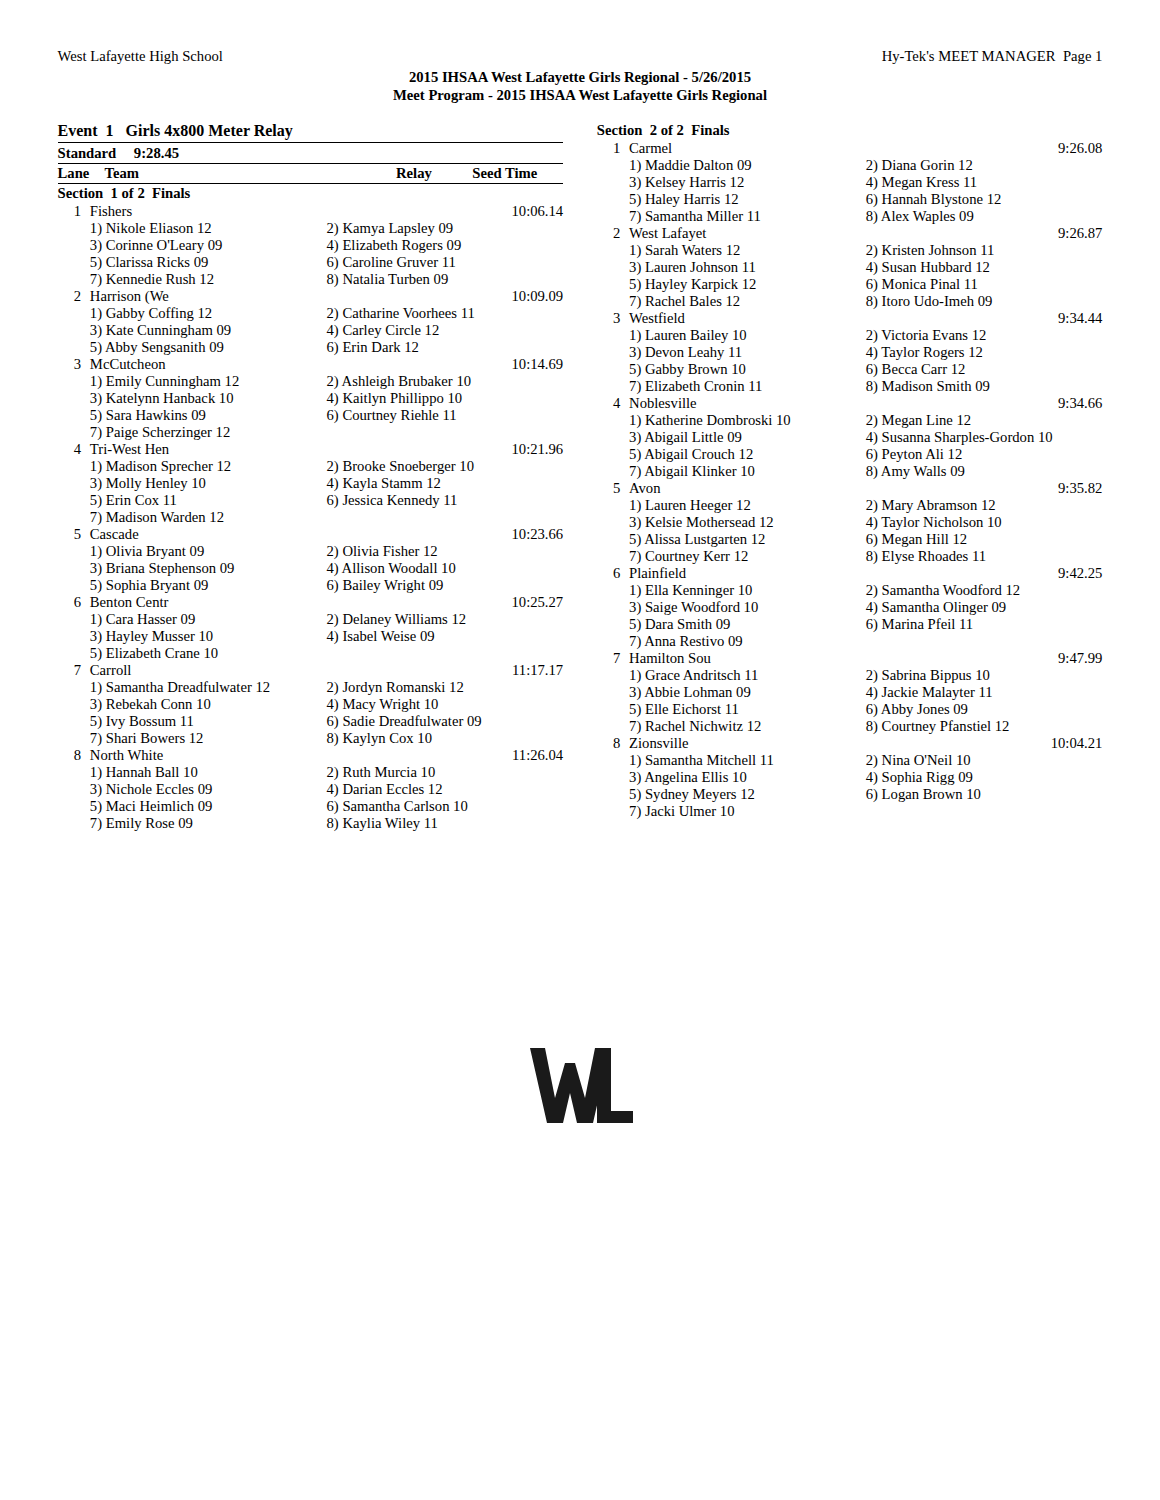West Lafayette High School
Hy-Tek's MEET MANAGER Page 1
2015 IHSAA West Lafayette Girls Regional - 5/26/2015
Meet Program - 2015 IHSAA West Lafayette Girls Regional
Event 1 Girls 4x800 Meter Relay
Standard9:28.45
Lane Team Relay Seed Time
Section 1 of 2 Finals
1 Fishers 10:06.14
1) Nikole Eliason 122) Kamya Lapsley 09 3) Corinne O'Leary 094) Elizabeth Rogers 09 5) Clarissa Ricks 096) Caroline Gruver 11 7) Kennedie Rush 128) Natalia Turben 09
2 Harrison (We 10:09.09
1) Gabby Coffing 122) Catharine Voorhees 11 3) Kate Cunningham 094) Carley Circle 12 5) Abby Sengsanith 096) Erin Dark 12
3 McCutcheon 10:14.69
1) Emily Cunningham 122) Ashleigh Brubaker 10 3) Katelynn Hanback 104) Kaitlyn Phillippo 10 5) Sara Hawkins 096) Courtney Riehle 11 7) Paige Scherzinger 12
4 Tri-West Hen 10:21.96
1) Madison Sprecher 122) Brooke Snoeberger 10 3) Molly Henley 104) Kayla Stamm 12 5) Erin Cox 116) Jessica Kennedy 11 7) Madison Warden 12
5 Cascade 10:23.66
1) Olivia Bryant 092) Olivia Fisher 12 3) Briana Stephenson 094) Allison Woodall 10 5) Sophia Bryant 096) Bailey Wright 09
6 Benton Centr 10:25.27
1) Cara Hasser 092) Delaney Williams 12 3) Hayley Musser 104) Isabel Weise 09 5) Elizabeth Crane 10
7 Carroll 11:17.17
1) Samantha Dreadfulwater 122) Jordyn Romanski 12 3) Rebekah Conn 104) Macy Wright 10 5) Ivy Bossum 116) Sadie Dreadfulwater 09 7) Shari Bowers 128) Kaylyn Cox 10
8 North White 11:26.04
1) Hannah Ball 102) Ruth Murcia 10 3) Nichole Eccles 094) Darian Eccles 12 5) Maci Heimlich 096) Samantha Carlson 10 7) Emily Rose 098) Kaylia Wiley 11
Section 2 of 2 Finals
1 Carmel 9:26.08
1) Maddie Dalton 092) Diana Gorin 12 3) Kelsey Harris 124) Megan Kress 11 5) Haley Harris 126) Hannah Blystone 12 7) Samantha Miller 118) Alex Waples 09
2 West Lafayet 9:26.87
1) Sarah Waters 122) Kristen Johnson 11 3) Lauren Johnson 114) Susan Hubbard 12 5) Hayley Karpick 126) Monica Pinal 11 7) Rachel Bales 128) Itoro Udo-Imeh 09
3 Westfield 9:34.44
1) Lauren Bailey 102) Victoria Evans 12 3) Devon Leahy 114) Taylor Rogers 12 5) Gabby Brown 106) Becca Carr 12 7) Elizabeth Cronin 118) Madison Smith 09
4 Noblesville 9:34.66
1) Katherine Dombroski 102) Megan Line 12 3) Abigail Little 094) Susanna Sharples-Gordon 10 5) Abigail Crouch 126) Peyton Ali 12 7) Abigail Klinker 108) Amy Walls 09
5 Avon 9:35.82
1) Lauren Heeger 122) Mary Abramson 12 3) Kelsie Mothersead 124) Taylor Nicholson 10 5) Alissa Lustgarten 126) Megan Hill 12 7) Courtney Kerr 128) Elyse Rhoades 11
6 Plainfield 9:42.25
1) Ella Kenninger 102) Samantha Woodford 12 3) Saige Woodford 104) Samantha Olinger 09 5) Dara Smith 096) Marina Pfeil 11 7) Anna Restivo 09
7 Hamilton Sou 9:47.99
1) Grace Andritsch 112) Sabrina Bippus 10 3) Abbie Lohman 094) Jackie Malayter 11 5) Elle Eichorst 116) Abby Jones 09 7) Rachel Nichwitz 128) Courtney Pfanstiel 12
8 Zionsville 10:04.21
1) Samantha Mitchell 112) Nina O'Neil 10 3) Angelina Ellis 104) Sophia Rigg 09 5) Sydney Meyers 126) Logan Brown 10 7) Jacki Ulmer 10